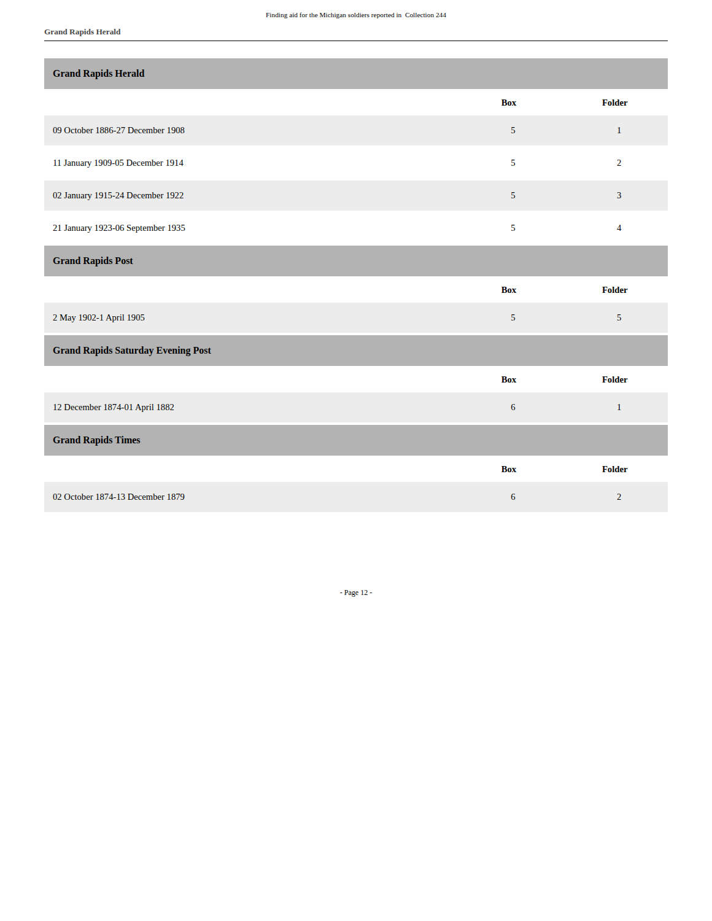Finding aid for the Michigan soldiers reported in Collection 244
Grand Rapids Herald
| Grand Rapids Herald |
| | Box | Folder |
| 09 October 1886-27 December 1908 | 5 | 1 |
| 11 January 1909-05 December 1914 | 5 | 2 |
| 02 January 1915-24 December 1922 | 5 | 3 |
| 21 January 1923-06 September 1935 | 5 | 4 |
| Grand Rapids Post |
| | Box | Folder |
| 2 May 1902-1 April 1905 | 5 | 5 |
| Grand Rapids Saturday Evening Post |
| | Box | Folder |
| 12 December 1874-01 April 1882 | 6 | 1 |
| Grand Rapids Times |
| | Box | Folder |
| 02 October 1874-13 December 1879 | 6 | 2 |
- Page 12 -